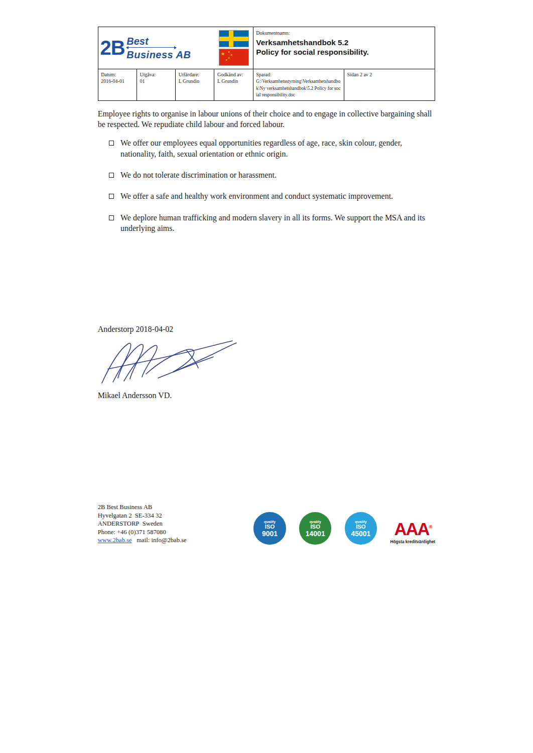| 2B Best Business AB ★ ★ ★ ★ ★ | Dokumentnamn: Verksamhetshandbok 5.2 Policy for social responsibility. |
| Datum: 2016-04-01 | Utgåva: 01 | Utfärdare: L Grundin | Godkänd av: L Grundin | Sparad: G:\Verksamhetsstyrning\Verksamhetshandbok\Ny verksamhetshandbok\5.2 Policy for social responsibility.doc | Sidan 2 av 2 |
Employee rights to organise in labour unions of their choice and to engage in collective bargaining shall be respected. We repudiate child labour and forced labour.
We offer our employees equal opportunities regardless of age, race, skin colour, gender, nationality, faith, sexual orientation or ethnic origin.
We do not tolerate discrimination or harassment.
We offer a safe and healthy work environment and conduct systematic improvement.
We deplore human trafficking and modern slavery in all its forms. We support the MSA and its underlying aims.
Anderstorp 2018-04-02
Mikael Andersson VD.
2B Best Business AB
Hyvelgatan 2 SE-334 32
ANDERSTORP Sweden
Phone: +46 (0)371 587080
www.2bab.se mail: info@2bab.se
qvalify ISO 9001
qvalify ISO 14001
qvalify ISO 45001
AAA®
Högsta kreditvärdighet